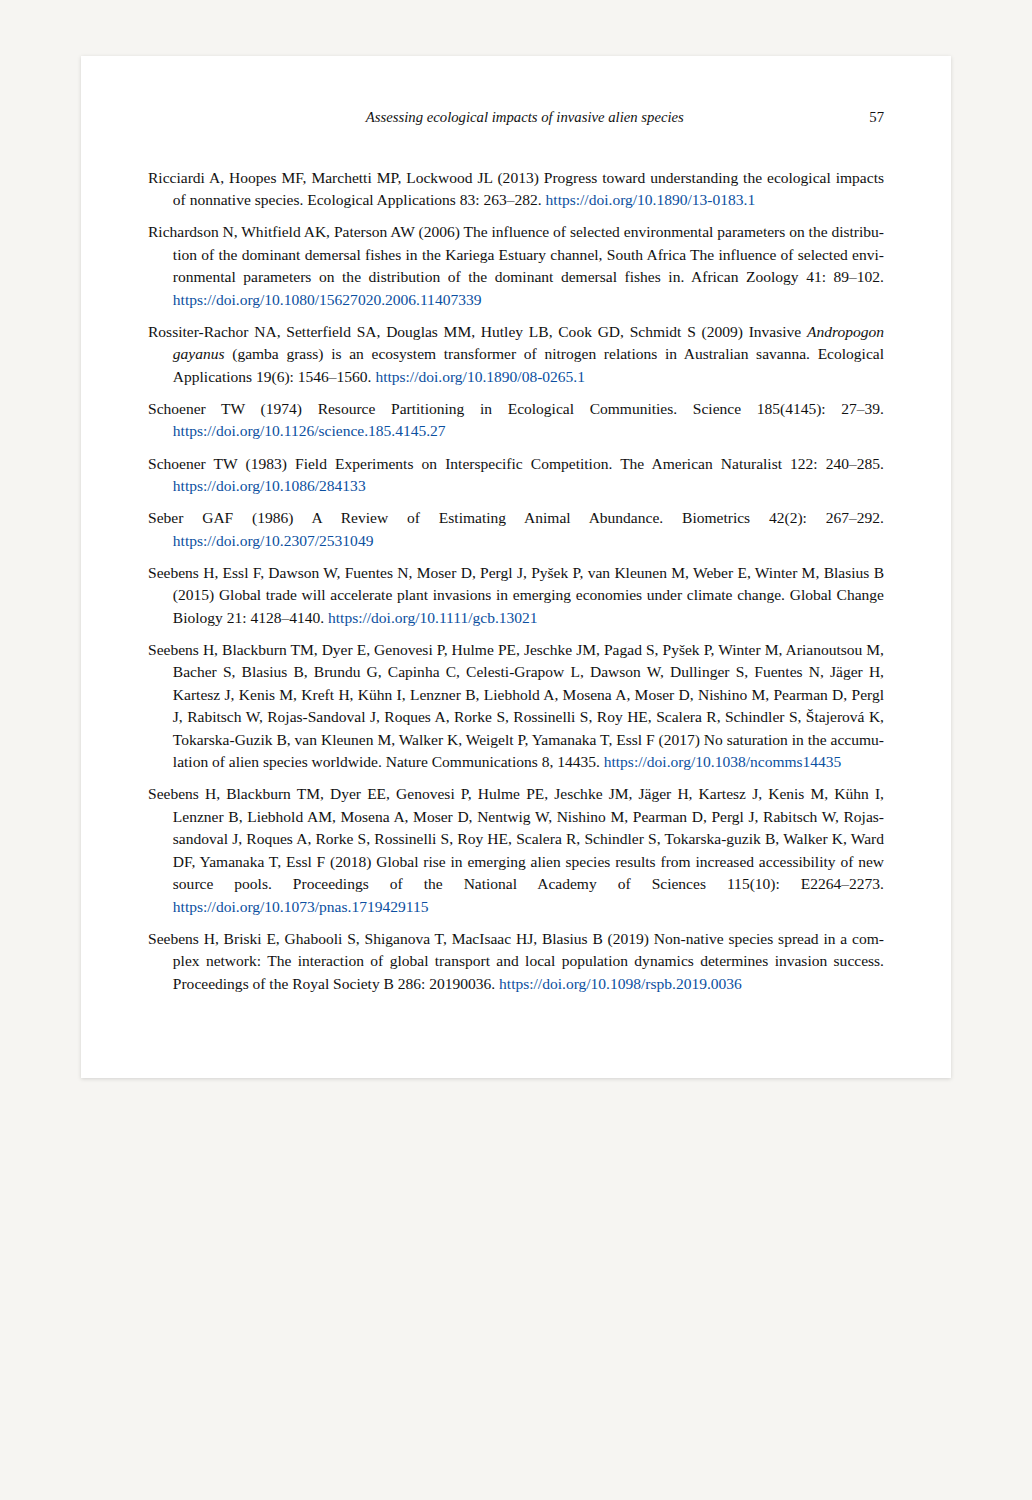Assessing ecological impacts of invasive alien species 57
Ricciardi A, Hoopes MF, Marchetti MP, Lockwood JL (2013) Progress toward understanding the ecological impacts of nonnative species. Ecological Applications 83: 263–282. https://doi.org/10.1890/13-0183.1
Richardson N, Whitfield AK, Paterson AW (2006) The influence of selected environmental parameters on the distribution of the dominant demersal fishes in the Kariega Estuary channel, South Africa The influence of selected environmental parameters on the distribution of the dominant demersal fishes in. African Zoology 41: 89–102. https://doi.org/10.1080/15627020.2006.11407339
Rossiter-Rachor NA, Setterfield SA, Douglas MM, Hutley LB, Cook GD, Schmidt S (2009) Invasive Andropogon gayanus (gamba grass) is an ecosystem transformer of nitrogen relations in Australian savanna. Ecological Applications 19(6): 1546–1560. https://doi.org/10.1890/08-0265.1
Schoener TW (1974) Resource Partitioning in Ecological Communities. Science 185(4145): 27–39. https://doi.org/10.1126/science.185.4145.27
Schoener TW (1983) Field Experiments on Interspecific Competition. The American Naturalist 122: 240–285. https://doi.org/10.1086/284133
Seber GAF (1986) A Review of Estimating Animal Abundance. Biometrics 42(2): 267–292. https://doi.org/10.2307/2531049
Seebens H, Essl F, Dawson W, Fuentes N, Moser D, Pergl J, Pyšek P, van Kleunen M, Weber E, Winter M, Blasius B (2015) Global trade will accelerate plant invasions in emerging economies under climate change. Global Change Biology 21: 4128–4140. https://doi.org/10.1111/gcb.13021
Seebens H, Blackburn TM, Dyer E, Genovesi P, Hulme PE, Jeschke JM, Pagad S, Pyšek P, Winter M, Arianoutsou M, Bacher S, Blasius B, Brundu G, Capinha C, Celesti-Grapow L, Dawson W, Dullinger S, Fuentes N, Jäger H, Kartesz J, Kenis M, Kreft H, Kühn I, Lenzner B, Liebhold A, Mosena A, Moser D, Nishino M, Pearman D, Pergl J, Rabitsch W, Rojas-Sandoval J, Roques A, Rorke S, Rossinelli S, Roy HE, Scalera R, Schindler S, Štajerová K, Tokarska-Guzik B, van Kleunen M, Walker K, Weigelt P, Yamanaka T, Essl F (2017) No saturation in the accumulation of alien species worldwide. Nature Communications 8, 14435. https://doi.org/10.1038/ncomms14435
Seebens H, Blackburn TM, Dyer EE, Genovesi P, Hulme PE, Jeschke JM, Jäger H, Kartesz J, Kenis M, Kühn I, Lenzner B, Liebhold AM, Mosena A, Moser D, Nentwig W, Nishino M, Pearman D, Pergl J, Rabitsch W, Rojas-sandoval J, Roques A, Rorke S, Rossinelli S, Roy HE, Scalera R, Schindler S, Tokarska-guzik B, Walker K, Ward DF, Yamanaka T, Essl F (2018) Global rise in emerging alien species results from increased accessibility of new source pools. Proceedings of the National Academy of Sciences 115(10): E2264–2273. https://doi.org/10.1073/pnas.1719429115
Seebens H, Briski E, Ghabooli S, Shiganova T, MacIsaac HJ, Blasius B (2019) Non-native species spread in a complex network: The interaction of global transport and local population dynamics determines invasion success. Proceedings of the Royal Society B 286: 20190036. https://doi.org/10.1098/rspb.2019.0036